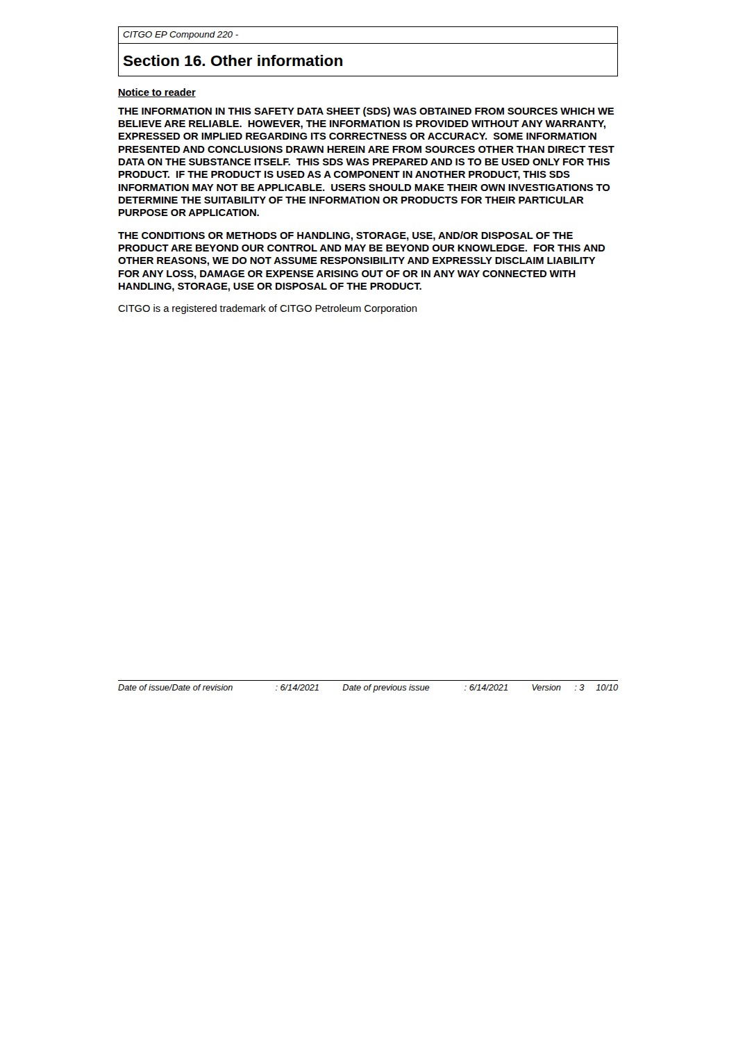CITGO EP Compound 220 -
Section 16. Other information
Notice to reader
THE INFORMATION IN THIS SAFETY DATA SHEET (SDS) WAS OBTAINED FROM SOURCES WHICH WE BELIEVE ARE RELIABLE. HOWEVER, THE INFORMATION IS PROVIDED WITHOUT ANY WARRANTY, EXPRESSED OR IMPLIED REGARDING ITS CORRECTNESS OR ACCURACY. SOME INFORMATION PRESENTED AND CONCLUSIONS DRAWN HEREIN ARE FROM SOURCES OTHER THAN DIRECT TEST DATA ON THE SUBSTANCE ITSELF. THIS SDS WAS PREPARED AND IS TO BE USED ONLY FOR THIS PRODUCT. IF THE PRODUCT IS USED AS A COMPONENT IN ANOTHER PRODUCT, THIS SDS INFORMATION MAY NOT BE APPLICABLE. USERS SHOULD MAKE THEIR OWN INVESTIGATIONS TO DETERMINE THE SUITABILITY OF THE INFORMATION OR PRODUCTS FOR THEIR PARTICULAR PURPOSE OR APPLICATION.
THE CONDITIONS OR METHODS OF HANDLING, STORAGE, USE, AND/OR DISPOSAL OF THE PRODUCT ARE BEYOND OUR CONTROL AND MAY BE BEYOND OUR KNOWLEDGE. FOR THIS AND OTHER REASONS, WE DO NOT ASSUME RESPONSIBILITY AND EXPRESSLY DISCLAIM LIABILITY FOR ANY LOSS, DAMAGE OR EXPENSE ARISING OUT OF OR IN ANY WAY CONNECTED WITH HANDLING, STORAGE, USE OR DISPOSAL OF THE PRODUCT.
CITGO is a registered trademark of CITGO Petroleum Corporation
| Date of issue/Date of revision | : 6/14/2021 | Date of previous issue | : 6/14/2021 | Version | : 3 | 10/10 |